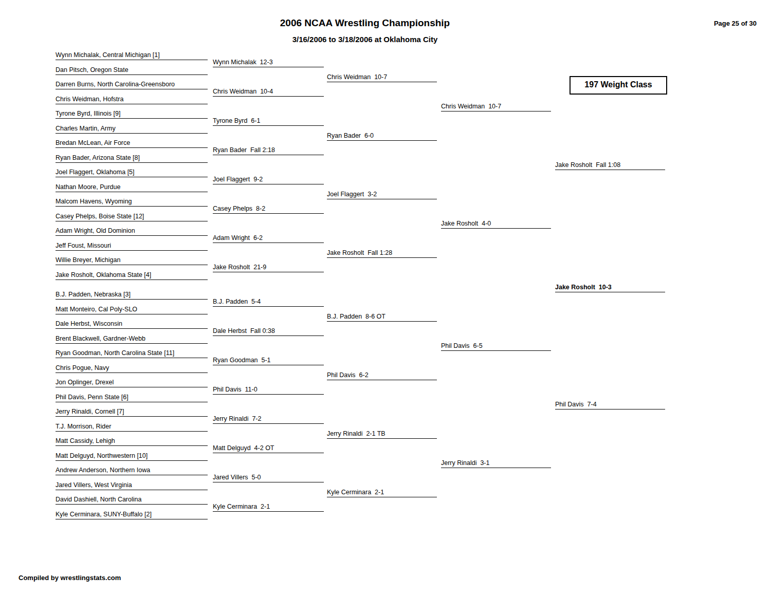2006 NCAA Wrestling Championship
3/16/2006 to 3/18/2006 at Oklahoma City
Page 25 of 30
197 Weight Class
Wynn Michalak, Central Michigan [1]
Dan Pitsch, Oregon State
Darren Burns, North Carolina-Greensboro
Chris Weidman, Hofstra
Tyrone Byrd, Illinois [9]
Charles Martin, Army
Bredan McLean, Air Force
Ryan Bader, Arizona State [8]
Joel Flaggert, Oklahoma [5]
Nathan Moore, Purdue
Malcom Havens, Wyoming
Casey Phelps, Boise State [12]
Adam Wright, Old Dominion
Jeff Foust, Missouri
Willie Breyer, Michigan
Jake Rosholt, Oklahoma State [4]
B.J. Padden, Nebraska [3]
Matt Monteiro, Cal Poly-SLO
Dale Herbst, Wisconsin
Brent Blackwell, Gardner-Webb
Ryan Goodman, North Carolina State [11]
Chris Pogue, Navy
Jon Oplinger, Drexel
Phil Davis, Penn State [6]
Jerry Rinaldi, Cornell [7]
T.J. Morrison, Rider
Matt Cassidy, Lehigh
Matt Delguyd, Northwestern [10]
Andrew Anderson, Northern Iowa
Jared Villers, West Virginia
David Dashiell, North Carolina
Kyle Cerminara, SUNY-Buffalo [2]
Wynn Michalak 12-3
Chris Weidman 10-4
Tyrone Byrd 6-1
Ryan Bader Fall 2:18
Joel Flaggert 9-2
Casey Phelps 8-2
Adam Wright 6-2
Jake Rosholt 21-9
B.J. Padden 5-4
Dale Herbst Fall 0:38
Ryan Goodman 5-1
Phil Davis 11-0
Jerry Rinaldi 7-2
Matt Delguyd 4-2 OT
Jared Villers 5-0
Kyle Cerminara 2-1
Chris Weidman 10-7
Ryan Bader 6-0
Joel Flaggert 3-2
Jake Rosholt Fall 1:28
B.J. Padden 8-6 OT
Phil Davis 6-2
Jerry Rinaldi 2-1 TB
Kyle Cerminara 2-1
Chris Weidman 10-7
Jake Rosholt 4-0
Phil Davis 6-5
Jerry Rinaldi 3-1
Jake Rosholt Fall 1:08
Phil Davis 7-4
Jake Rosholt 10-3
Compiled by wrestlingstats.com